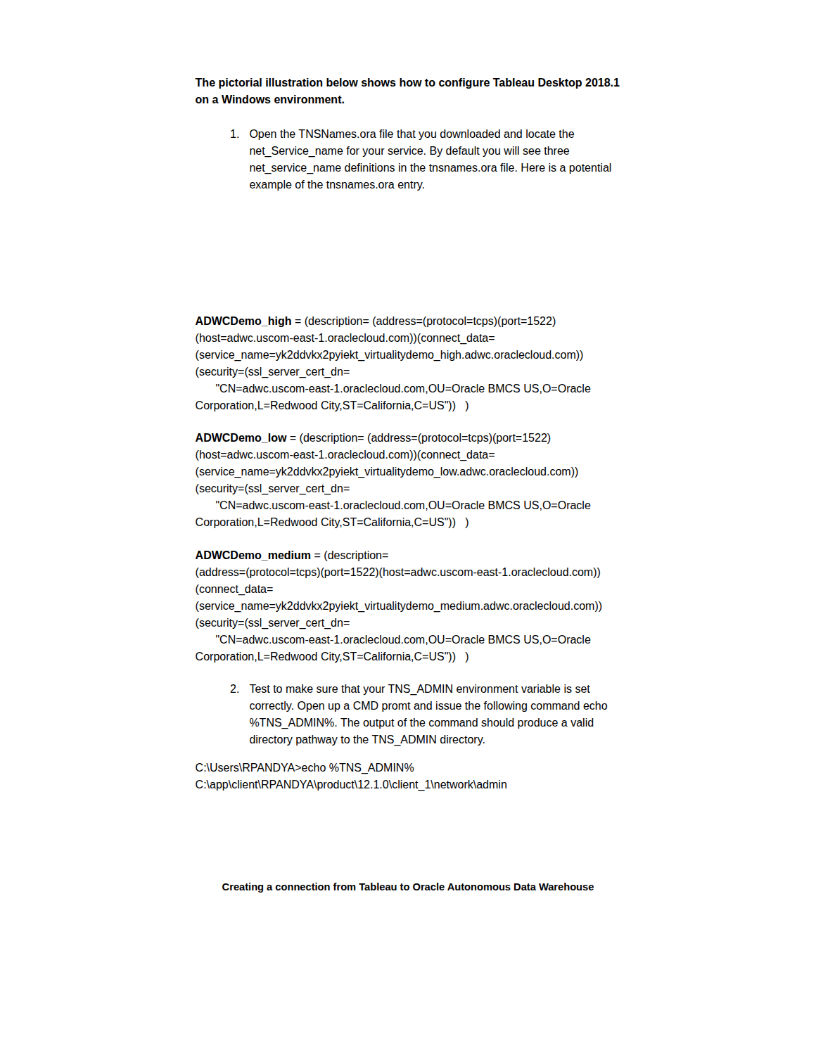The pictorial illustration below shows how to configure Tableau Desktop 2018.1 on a Windows environment.
Open the TNSNames.ora file that you downloaded and locate the net_Service_name for your service. By default you will see three net_service_name definitions in the tnsnames.ora file. Here is a potential example of the tnsnames.ora entry.
ADWCDemo_high = (description= (address=(protocol=tcps)(port=1522)(host=adwc.uscom-east-1.oraclecloud.com))(connect_data=(service_name=yk2ddvkx2pyiekt_virtualitydemo_high.adwc.oraclecloud.com))(security=(ssl_server_cert_dn=
"CN=adwc.uscom-east-1.oraclecloud.com,OU=Oracle BMCS US,O=Oracle
Corporation,L=Redwood City,ST=California,C=US")) )
ADWCDemo_low = (description= (address=(protocol=tcps)(port=1522)(host=adwc.uscom-east-1.oraclecloud.com))(connect_data=(service_name=yk2ddvkx2pyiekt_virtualitydemo_low.adwc.oraclecloud.com))(security=(ssl_server_cert_dn=
"CN=adwc.uscom-east-1.oraclecloud.com,OU=Oracle BMCS US,O=Oracle
Corporation,L=Redwood City,ST=California,C=US")) )
ADWCDemo_medium = (description=
(address=(protocol=tcps)(port=1522)(host=adwc.uscom-east-1.oraclecloud.com))(connect_data=(service_name=yk2ddvkx2pyiekt_virtualitydemo_medium.adwc.oraclecloud.com))(security=(ssl_server_cert_dn=
"CN=adwc.uscom-east-1.oraclecloud.com,OU=Oracle BMCS US,O=Oracle
Corporation,L=Redwood City,ST=California,C=US")) )
Test to make sure that your TNS_ADMIN environment variable is set correctly. Open up a CMD promt and issue the following command echo %TNS_ADMIN%. The output of the command should produce a valid directory pathway to the TNS_ADMIN directory.
C:\Users\RPANDYA>echo %TNS_ADMIN%
C:\app\client\RPANDYA\product\12.1.0\client_1\network\admin
Creating a connection from Tableau to Oracle Autonomous Data Warehouse